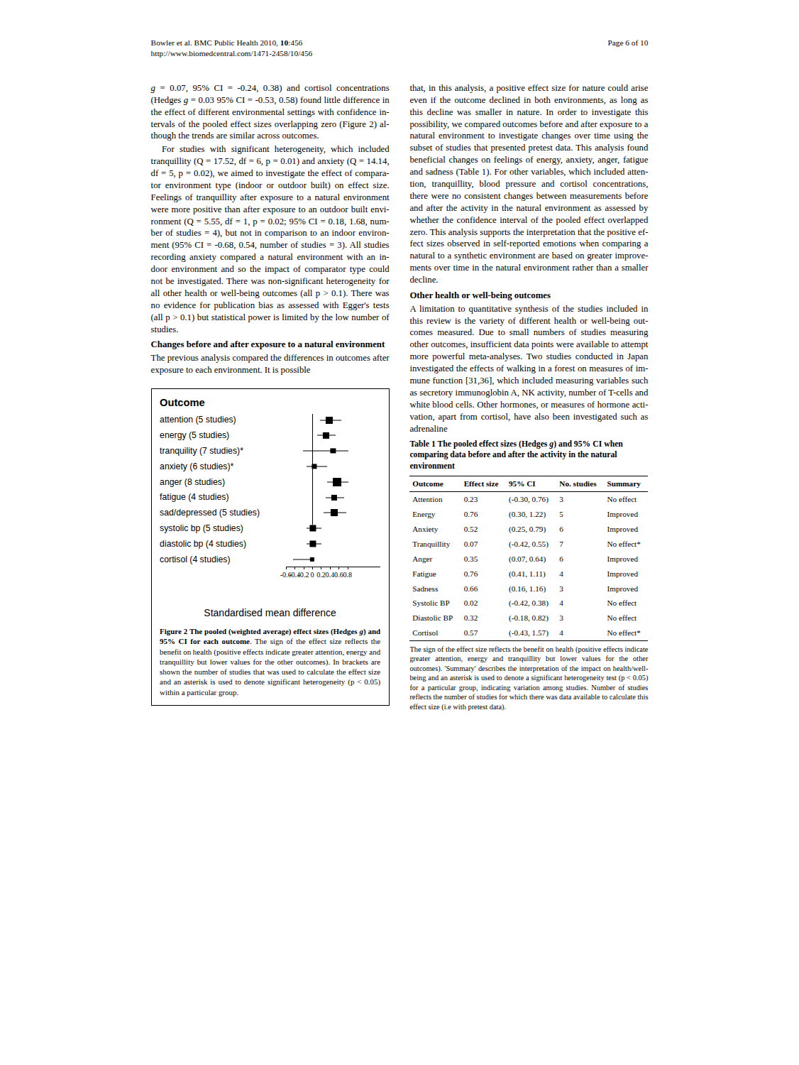Bowler et al. BMC Public Health 2010, 10:456
http://www.biomedcentral.com/1471-2458/10/456
Page 6 of 10
g = 0.07, 95% CI = -0.24, 0.38) and cortisol concentrations (Hedges g = 0.03 95% CI = -0.53, 0.58) found little difference in the effect of different environmental settings with confidence intervals of the pooled effect sizes overlapping zero (Figure 2) although the trends are similar across outcomes.
For studies with significant heterogeneity, which included tranquillity (Q = 17.52, df = 6, p = 0.01) and anxiety (Q = 14.14, df = 5, p = 0.02), we aimed to investigate the effect of comparator environment type (indoor or outdoor built) on effect size. Feelings of tranquillity after exposure to a natural environment were more positive than after exposure to an outdoor built environment (Q = 5.55, df = 1, p = 0.02; 95% CI = 0.18, 1.68, number of studies = 4), but not in comparison to an indoor environment (95% CI = -0.68, 0.54, number of studies = 3). All studies recording anxiety compared a natural environment with an indoor environment and so the impact of comparator type could not be investigated. There was non-significant heterogeneity for all other health or well-being outcomes (all p > 0.1). There was no evidence for publication bias as assessed with Egger's tests (all p > 0.1) but statistical power is limited by the low number of studies.
Changes before and after exposure to a natural environment
The previous analysis compared the differences in outcomes after exposure to each environment. It is possible
Outcome
attention (5 studies)
energy (5 studies)
tranquility (7 studies)*
anxiety (6 studies)*
anger (8 studies)
fatigue (4 studies)
sad/depressed (5 studies)
systolic bp (5 studies)
diastolic bp (4 studies)
cortisol (4 studies)
-0.6
-0.4
-0.2
0
0.2
0.4
0.6
0.8
Standardised mean difference
Figure 2 The pooled (weighted average) effect sizes (Hedges g) and 95% CI for each outcome. The sign of the effect size reflects the benefit on health (positive effects indicate greater attention, energy and tranquillity but lower values for the other outcomes). In brackets are shown the number of studies that was used to calculate the effect size and an asterisk is used to denote significant heterogeneity (p < 0.05) within a particular group.
that, in this analysis, a positive effect size for nature could arise even if the outcome declined in both environments, as long as this decline was smaller in nature. In order to investigate this possibility, we compared outcomes before and after exposure to a natural environment to investigate changes over time using the subset of studies that presented pretest data. This analysis found beneficial changes on feelings of energy, anxiety, anger, fatigue and sadness (Table 1). For other variables, which included attention, tranquillity, blood pressure and cortisol concentrations, there were no consistent changes between measurements before and after the activity in the natural environment as assessed by whether the confidence interval of the pooled effect overlapped zero. This analysis supports the interpretation that the positive effect sizes observed in self-reported emotions when comparing a natural to a synthetic environment are based on greater improvements over time in the natural environment rather than a smaller decline.
Other health or well-being outcomes
A limitation to quantitative synthesis of the studies included in this review is the variety of different health or well-being outcomes measured. Due to small numbers of studies measuring other outcomes, insufficient data points were available to attempt more powerful meta-analyses. Two studies conducted in Japan investigated the effects of walking in a forest on measures of immune function [31,36], which included measuring variables such as secretory immunoglobin A, NK activity, number of T-cells and white blood cells. Other hormones, or measures of hormone activation, apart from cortisol, have also been investigated such as adrenaline
Table 1 The pooled effect sizes (Hedges g ) and 95% CI when comparing data before and after the activity in the natural environment
| Outcome | Effect size | 95% CI | No. studies | Summary |
| --- | --- | --- | --- | --- |
| Attention | 0.23 | (-0.30, 0.76) | 3 | No effect |
| Energy | 0.76 | (0.30, 1.22) | 5 | Improved |
| Anxiety | 0.52 | (0.25, 0.79) | 6 | Improved |
| Tranquillity | 0.07 | (-0.42, 0.55) | 7 | No effect* |
| Anger | 0.35 | (0.07, 0.64) | 6 | Improved |
| Fatigue | 0.76 | (0.41, 1.11) | 4 | Improved |
| Sadness | 0.66 | (0.16, 1.16) | 3 | Improved |
| Systolic BP | 0.02 | (-0.42, 0.38) | 4 | No effect |
| Diastolic BP | 0.32 | (-0.18, 0.82) | 3 | No effect |
| Cortisol | 0.57 | (-0.43, 1.57) | 4 | No effect* |
The sign of the effect size reflects the benefit on health (positive effects indicate greater attention, energy and tranquillity but lower values for the other outcomes). 'Summary' describes the interpretation of the impact on health/well-being and an asterisk is used to denote a significant heterogeneity test (p < 0.05) for a particular group, indicating variation among studies. Number of studies reflects the number of studies for which there was data available to calculate this effect size (i.e with pretest data).